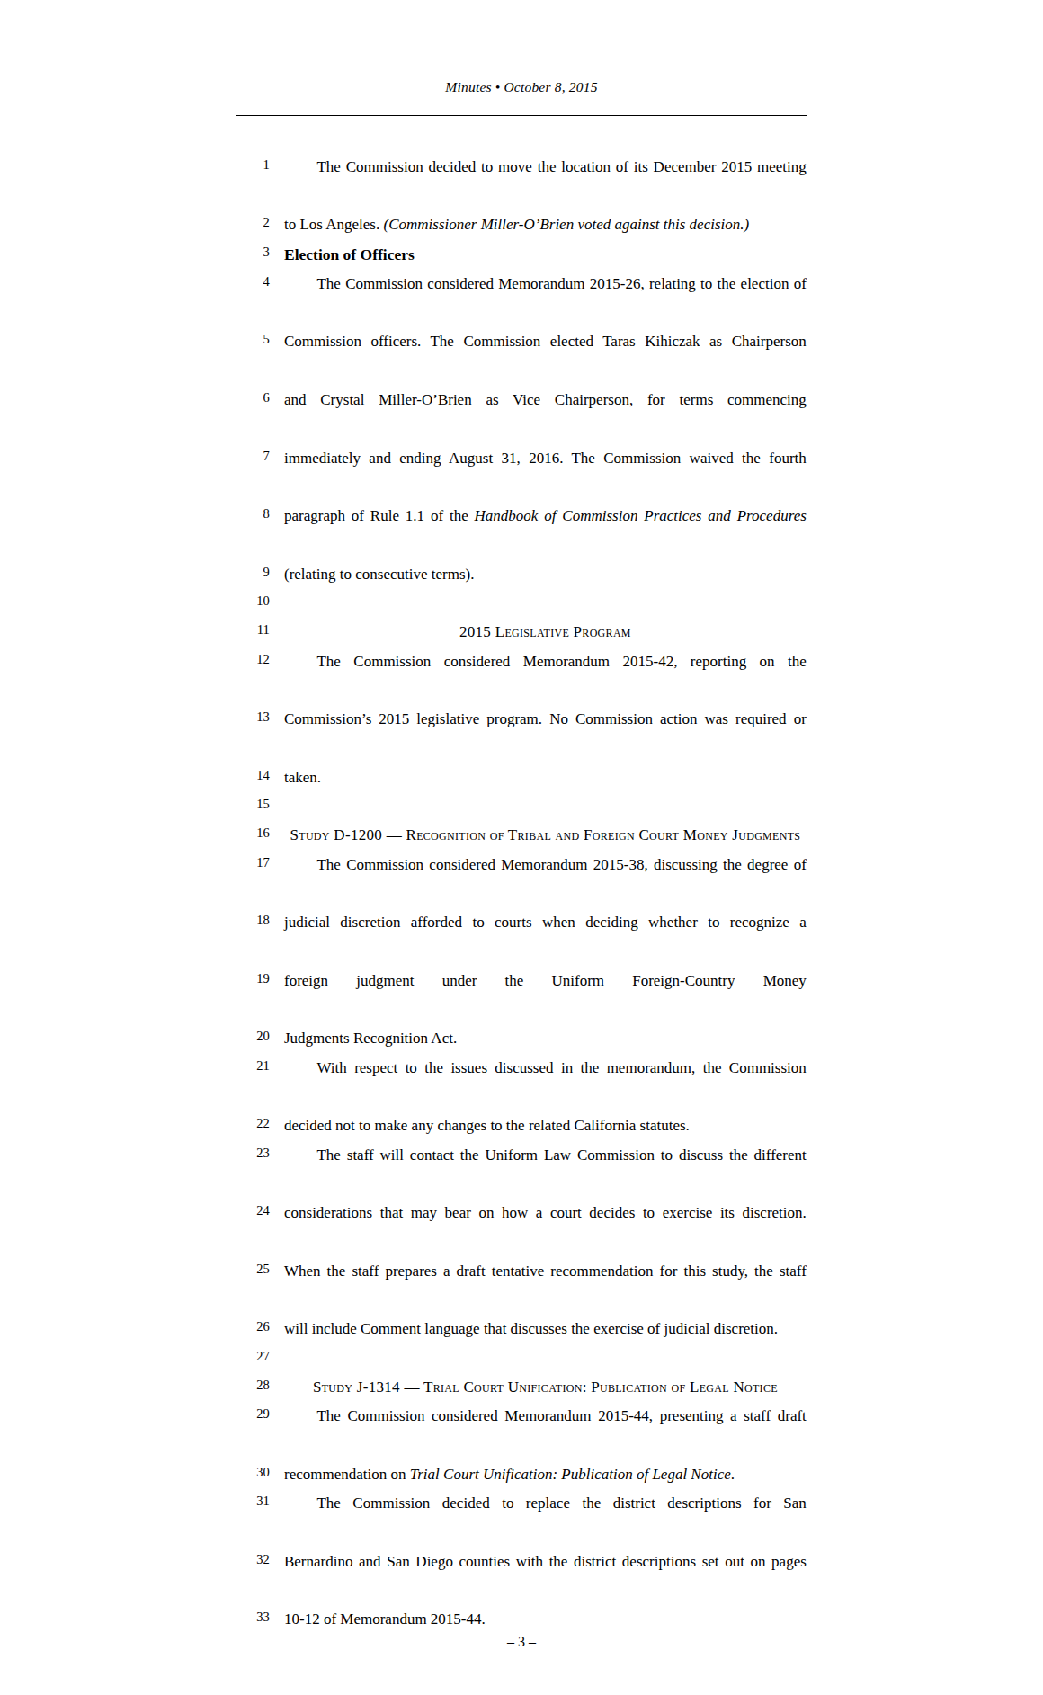Minutes • October 8, 2015
The Commission decided to move the location of its December 2015 meeting
to Los Angeles. (Commissioner Miller-O’Brien voted against this decision.)
Election of Officers
The Commission considered Memorandum 2015-26, relating to the election of
Commission officers. The Commission elected Taras Kihiczak as Chairperson
and Crystal Miller-O’Brien as Vice Chairperson, for terms commencing
immediately and ending August 31, 2016. The Commission waived the fourth
paragraph of Rule 1.1 of the Handbook of Commission Practices and Procedures
(relating to consecutive terms).
2015 Legislative Program
The Commission considered Memorandum 2015-42, reporting on the
Commission’s 2015 legislative program. No Commission action was required or
taken.
Study D-1200 — Recognition of Tribal and Foreign Court Money Judgments
The Commission considered Memorandum 2015-38, discussing the degree of
judicial discretion afforded to courts when deciding whether to recognize a
foreign judgment under the Uniform Foreign-Country Money
Judgments Recognition Act.
With respect to the issues discussed in the memorandum, the Commission
decided not to make any changes to the related California statutes.
The staff will contact the Uniform Law Commission to discuss the different
considerations that may bear on how a court decides to exercise its discretion.
When the staff prepares a draft tentative recommendation for this study, the staff
will include Comment language that discusses the exercise of judicial discretion.
Study J-1314 — Trial Court Unification: Publication of Legal Notice
The Commission considered Memorandum 2015-44, presenting a staff draft
recommendation on Trial Court Unification: Publication of Legal Notice.
The Commission decided to replace the district descriptions for San
Bernardino and San Diego counties with the district descriptions set out on pages
10-12 of Memorandum 2015-44.
– 3 –